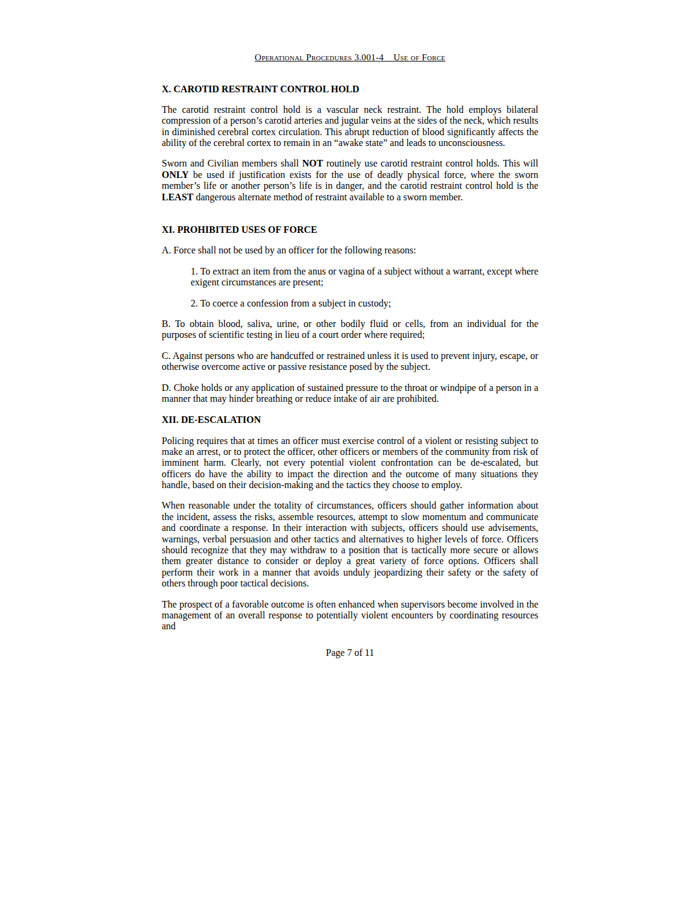Operational Procedures 3.001-4 Use of Force
X. CAROTID RESTRAINT CONTROL HOLD
The carotid restraint control hold is a vascular neck restraint. The hold employs bilateral compression of a person’s carotid arteries and jugular veins at the sides of the neck, which results in diminished cerebral cortex circulation. This abrupt reduction of blood significantly affects the ability of the cerebral cortex to remain in an “awake state” and leads to unconsciousness.
Sworn and Civilian members shall NOT routinely use carotid restraint control holds. This will ONLY be used if justification exists for the use of deadly physical force, where the sworn member’s life or another person’s life is in danger, and the carotid restraint control hold is the LEAST dangerous alternate method of restraint available to a sworn member.
XI. PROHIBITED USES OF FORCE
A. Force shall not be used by an officer for the following reasons:
1. To extract an item from the anus or vagina of a subject without a warrant, except where exigent circumstances are present;
2. To coerce a confession from a subject in custody;
B. To obtain blood, saliva, urine, or other bodily fluid or cells, from an individual for the purposes of scientific testing in lieu of a court order where required;
C. Against persons who are handcuffed or restrained unless it is used to prevent injury, escape, or otherwise overcome active or passive resistance posed by the subject.
D. Choke holds or any application of sustained pressure to the throat or windpipe of a person in a manner that may hinder breathing or reduce intake of air are prohibited.
XII. DE-ESCALATION
Policing requires that at times an officer must exercise control of a violent or resisting subject to make an arrest, or to protect the officer, other officers or members of the community from risk of imminent harm. Clearly, not every potential violent confrontation can be de-escalated, but officers do have the ability to impact the direction and the outcome of many situations they handle, based on their decision-making and the tactics they choose to employ.
When reasonable under the totality of circumstances, officers should gather information about the incident, assess the risks, assemble resources, attempt to slow momentum and communicate and coordinate a response. In their interaction with subjects, officers should use advisements, warnings, verbal persuasion and other tactics and alternatives to higher levels of force. Officers should recognize that they may withdraw to a position that is tactically more secure or allows them greater distance to consider or deploy a great variety of force options. Officers shall perform their work in a manner that avoids unduly jeopardizing their safety or the safety of others through poor tactical decisions.
The prospect of a favorable outcome is often enhanced when supervisors become involved in the management of an overall response to potentially violent encounters by coordinating resources and
Page 7 of 11